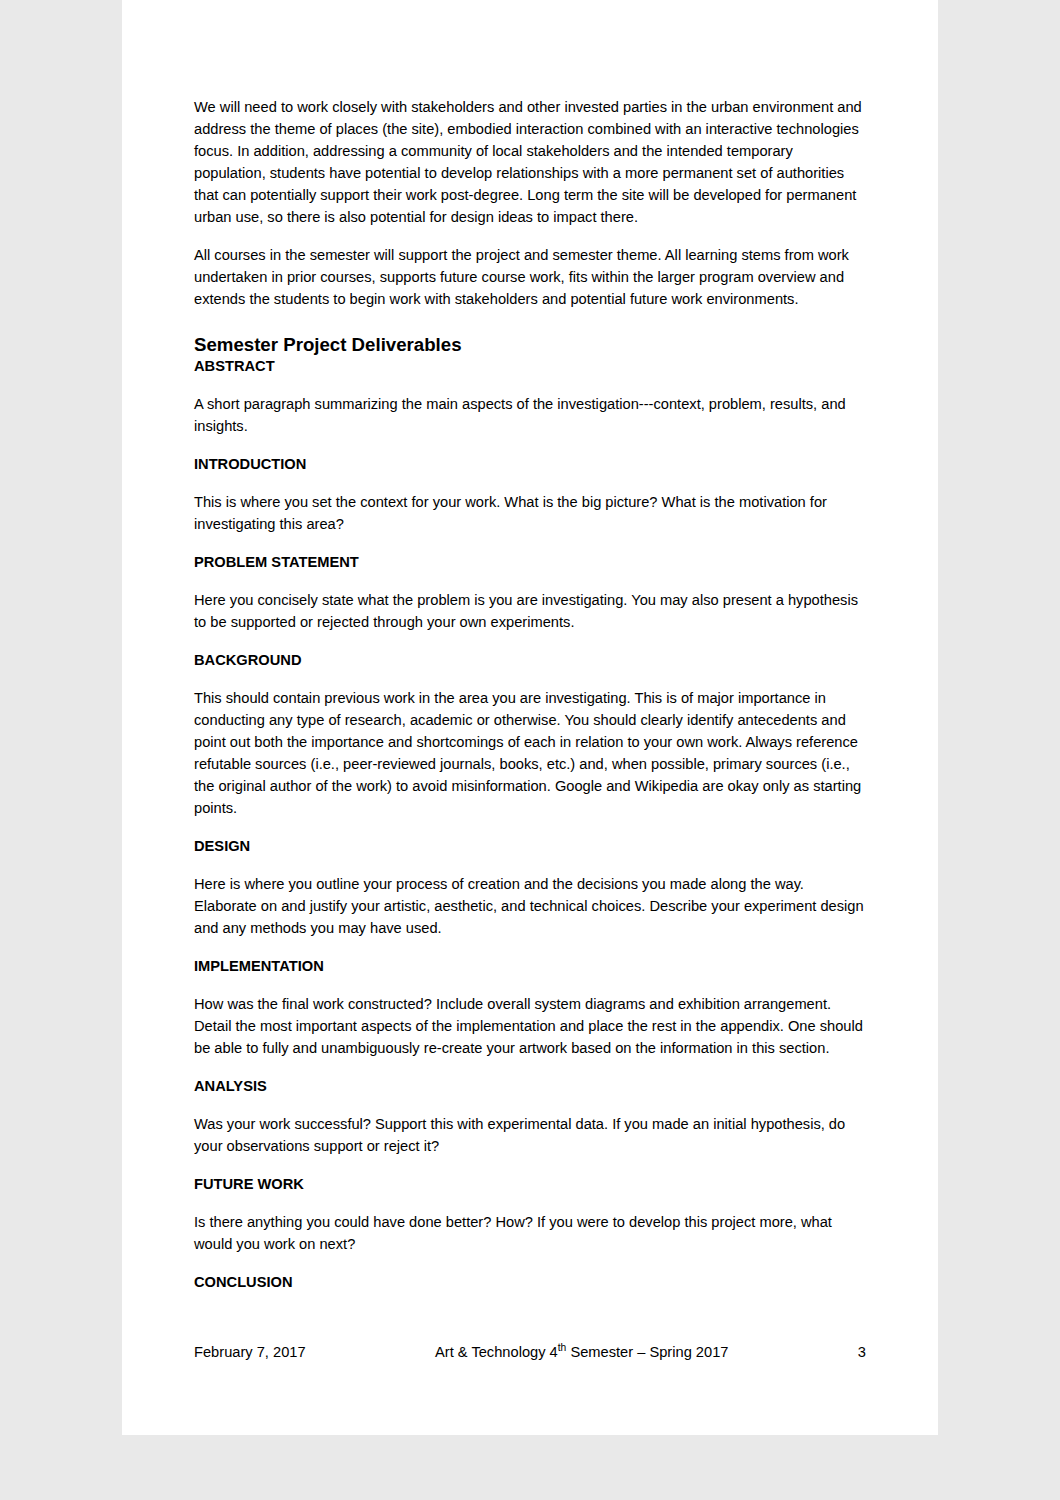We will need to work closely with stakeholders and other invested parties in the urban environment and address the theme of places (the site), embodied interaction combined with an interactive technologies focus. In addition, addressing a community of local stakeholders and the intended temporary population, students have potential to develop relationships with a more permanent set of authorities that can potentially support their work post-degree. Long term the site will be developed for permanent urban use, so there is also potential for design ideas to impact there.
All courses in the semester will support the project and semester theme. All learning stems from work undertaken in prior courses, supports future course work, fits within the larger program overview and extends the students to begin work with stakeholders and potential future work environments.
Semester Project Deliverables
ABSTRACT
A short paragraph summarizing the main aspects of the investigation---context, problem, results, and insights.
INTRODUCTION
This is where you set the context for your work. What is the big picture? What is the motivation for investigating this area?
PROBLEM STATEMENT
Here you concisely state what the problem is you are investigating. You may also present a hypothesis to be supported or rejected through your own experiments.
BACKGROUND
This should contain previous work in the area you are investigating. This is of major importance in conducting any type of research, academic or otherwise. You should clearly identify antecedents and point out both the importance and shortcomings of each in relation to your own work. Always reference refutable sources (i.e., peer-reviewed journals, books, etc.) and, when possible, primary sources (i.e., the original author of the work) to avoid misinformation. Google and Wikipedia are okay only as starting points.
DESIGN
Here is where you outline your process of creation and the decisions you made along the way. Elaborate on and justify your artistic, aesthetic, and technical choices. Describe your experiment design and any methods you may have used.
IMPLEMENTATION
How was the final work constructed? Include overall system diagrams and exhibition arrangement. Detail the most important aspects of the implementation and place the rest in the appendix. One should be able to fully and unambiguously re-create your artwork based on the information in this section.
ANALYSIS
Was your work successful? Support this with experimental data. If you made an initial hypothesis, do your observations support or reject it?
FUTURE WORK
Is there anything you could have done better? How? If you were to develop this project more, what would you work on next?
CONCLUSION
February 7, 2017 Art & Technology 4th Semester – Spring 2017 3